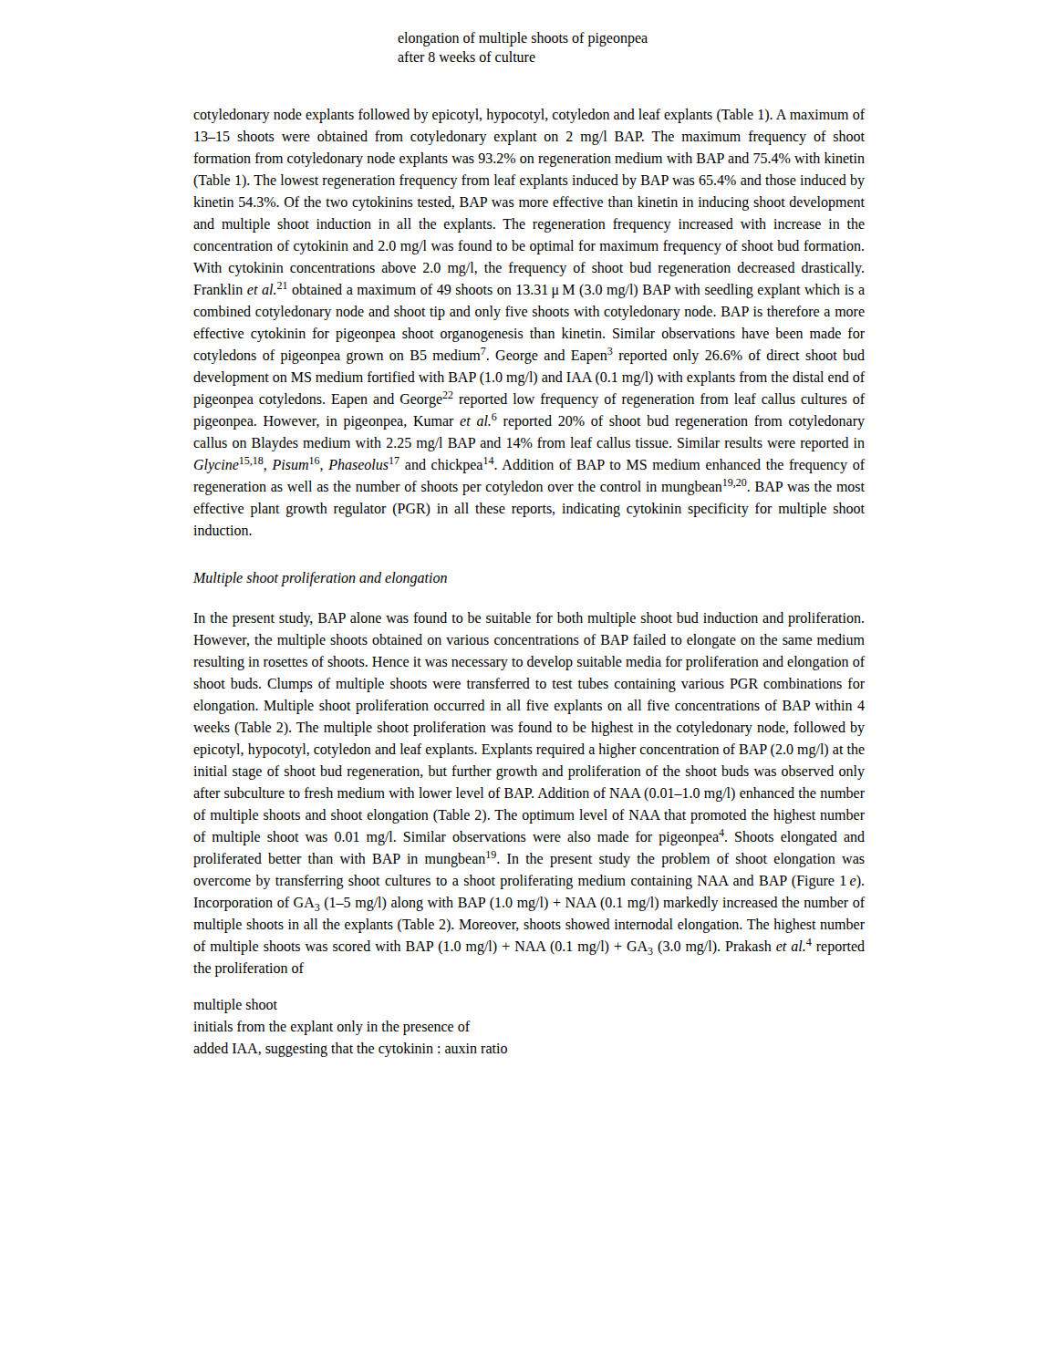elongation of multiple shoots of pigeonpea
after 8 weeks of culture
cotyledonary node explants followed by epicotyl, hypocotyl, cotyledon and leaf explants (Table 1). A maximum of 13–15 shoots were obtained from cotyledonary explant on 2 mg/l BAP. The maximum frequency of shoot formation from cotyledonary node explants was 93.2% on regeneration medium with BAP and 75.4% with kinetin (Table 1). The lowest regeneration frequency from leaf explants induced by BAP was 65.4% and those induced by kinetin 54.3%. Of the two cytokinins tested, BAP was more effective than kinetin in inducing shoot development and multiple shoot induction in all the explants. The regeneration frequency increased with increase in the concentration of cytokinin and 2.0 mg/l was found to be optimal for maximum frequency of shoot bud formation. With cytokinin concentrations above 2.0 mg/l, the frequency of shoot bud regeneration decreased drastically. Franklin et al.21 obtained a maximum of 49 shoots on 13.31 μ M (3.0 mg/l) BAP with seedling explant which is a combined cotyledonary node and shoot tip and only five shoots with cotyledonary node. BAP is therefore a more effective cytokinin for pigeonpea shoot organogenesis than kinetin. Similar observations have been made for cotyledons of pigeonpea grown on B5 medium7. George and Eapen3 reported only 26.6% of direct shoot bud development on MS medium fortified with BAP (1.0 mg/l) and IAA (0.1 mg/l) with explants from the distal end of pigeonpea cotyledons. Eapen and George22 reported low frequency of regeneration from leaf callus cultures of pigeonpea. However, in pigeonpea, Kumar et al.6 reported 20% of shoot bud regeneration from cotyledonary callus on Blaydes medium with 2.25 mg/l BAP and 14% from leaf callus tissue. Similar results were reported in Glycine15,18, Pisum16, Phaseolus17 and chickpea14. Addition of BAP to MS medium enhanced the frequency of regeneration as well as the number of shoots per cotyledon over the control in mungbean19,20. BAP was the most effective plant growth regulator (PGR) in all these reports, indicating cytokinin specificity for multiple shoot induction.
Multiple shoot proliferation and elongation
In the present study, BAP alone was found to be suitable for both multiple shoot bud induction and proliferation. However, the multiple shoots obtained on various concentrations of BAP failed to elongate on the same medium resulting in rosettes of shoots. Hence it was necessary to develop suitable media for proliferation and elongation of shoot buds. Clumps of multiple shoots were transferred to test tubes containing various PGR combinations for elongation. Multiple shoot proliferation occurred in all five explants on all five concentrations of BAP within 4 weeks (Table 2). The multiple shoot proliferation was found to be highest in the cotyledonary node, followed by epicotyl, hypocotyl, cotyledon and leaf explants. Explants required a higher concentration of BAP (2.0 mg/l) at the initial stage of shoot bud regeneration, but further growth and proliferation of the shoot buds was observed only after subculture to fresh medium with lower level of BAP. Addition of NAA (0.01–1.0 mg/l) enhanced the number of multiple shoots and shoot elongation (Table 2). The optimum level of NAA that promoted the highest number of multiple shoot was 0.01 mg/l. Similar observations were also made for pigeonpea4. Shoots elongated and proliferated better than with BAP in mungbean19. In the present study the problem of shoot elongation was overcome by transferring shoot cultures to a shoot proliferating medium containing NAA and BAP (Figure 1 e). Incorporation of GA3 (1–5 mg/l) along with BAP (1.0 mg/l) + NAA (0.1 mg/l) markedly increased the number of multiple shoots in all the explants (Table 2). Moreover, shoots showed internodal elongation. The highest number of multiple shoots was scored with BAP (1.0 mg/l) + NAA (0.1 mg/l) + GA3 (3.0 mg/l). Prakash et al.4 reported the proliferation of
multiple shoot
initials from the explant only in the presence of
added IAA, suggesting that the cytokinin : auxin ratio